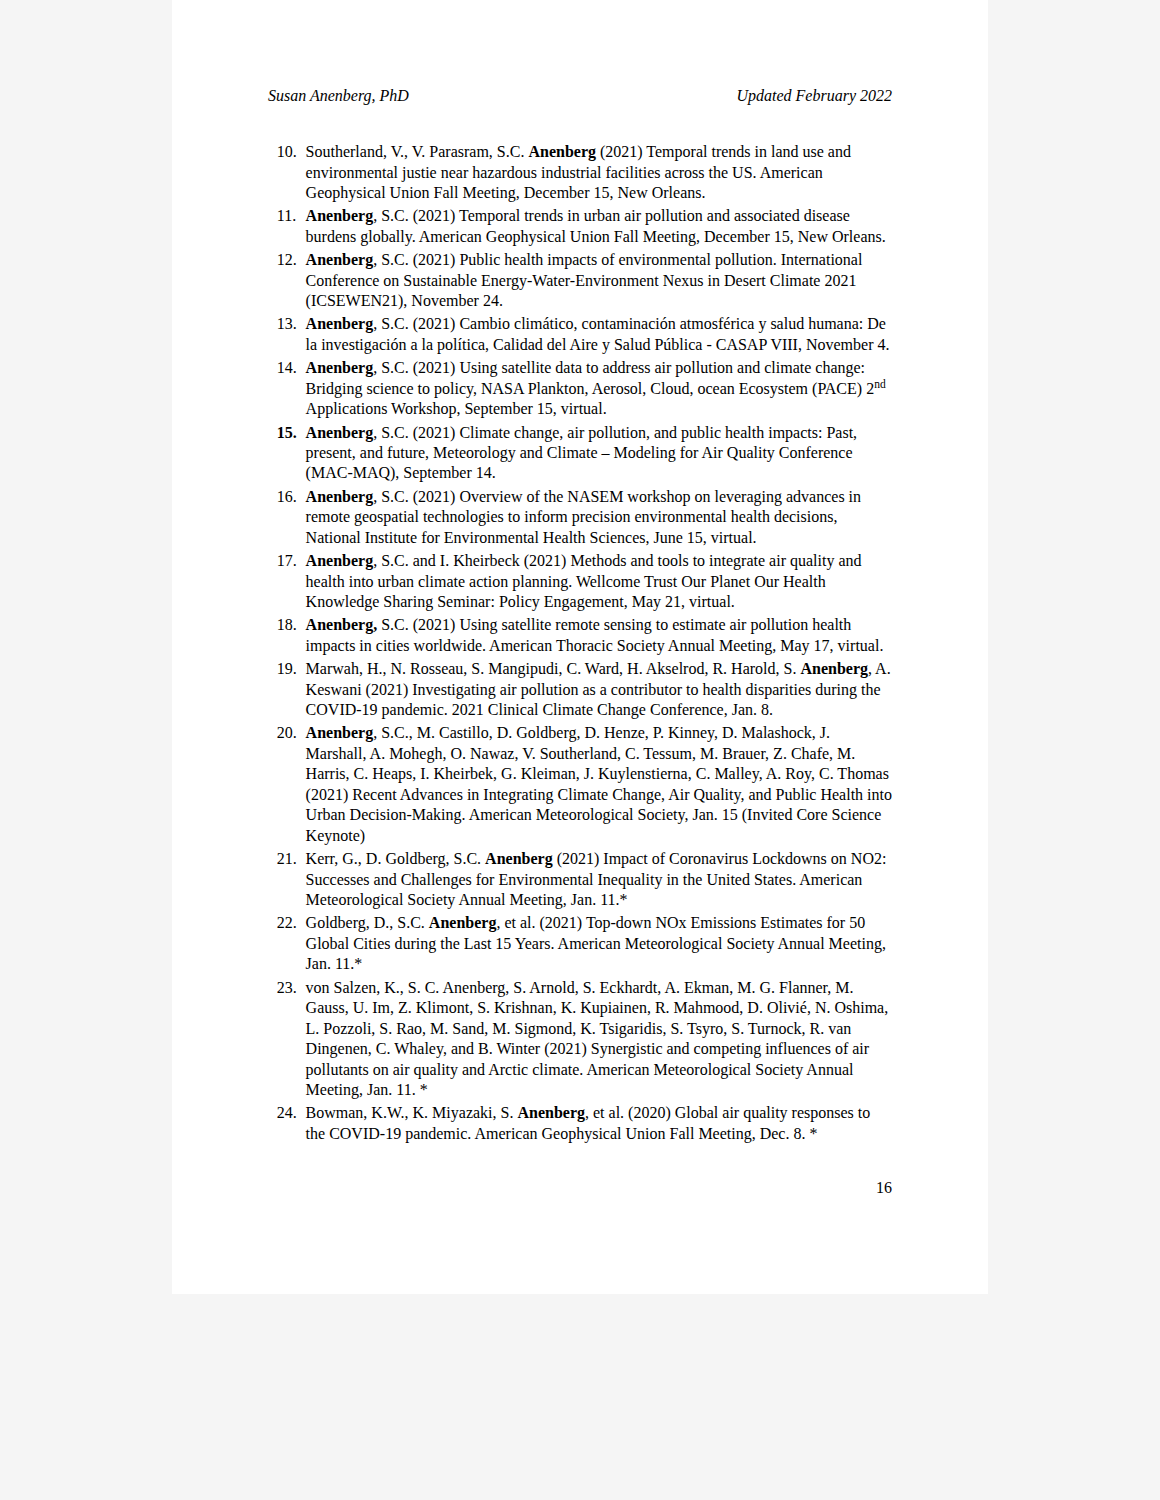Susan Anenberg, PhD Updated February 2022
Southerland, V., V. Parasram, S.C. Anenberg (2021) Temporal trends in land use and environmental justie near hazardous industrial facilities across the US. American Geophysical Union Fall Meeting, December 15, New Orleans.
Anenberg, S.C. (2021) Temporal trends in urban air pollution and associated disease burdens globally. American Geophysical Union Fall Meeting, December 15, New Orleans.
Anenberg, S.C. (2021) Public health impacts of environmental pollution. International Conference on Sustainable Energy-Water-Environment Nexus in Desert Climate 2021 (ICSEWEN21), November 24.
Anenberg, S.C. (2021) Cambio climático, contaminación atmosférica y salud humana: De la investigación a la política, Calidad del Aire y Salud Pública - CASAP VIII, November 4.
Anenberg, S.C. (2021) Using satellite data to address air pollution and climate change: Bridging science to policy, NASA Plankton, Aerosol, Cloud, ocean Ecosystem (PACE) 2nd Applications Workshop, September 15, virtual.
Anenberg, S.C. (2021) Climate change, air pollution, and public health impacts: Past, present, and future, Meteorology and Climate – Modeling for Air Quality Conference (MAC-MAQ), September 14.
Anenberg, S.C. (2021) Overview of the NASEM workshop on leveraging advances in remote geospatial technologies to inform precision environmental health decisions, National Institute for Environmental Health Sciences, June 15, virtual.
Anenberg, S.C. and I. Kheirbeck (2021) Methods and tools to integrate air quality and health into urban climate action planning. Wellcome Trust Our Planet Our Health Knowledge Sharing Seminar: Policy Engagement, May 21, virtual.
Anenberg, S.C. (2021) Using satellite remote sensing to estimate air pollution health impacts in cities worldwide. American Thoracic Society Annual Meeting, May 17, virtual.
Marwah, H., N. Rosseau, S. Mangipudi, C. Ward, H. Akselrod, R. Harold, S. Anenberg, A. Keswani (2021) Investigating air pollution as a contributor to health disparities during the COVID-19 pandemic. 2021 Clinical Climate Change Conference, Jan. 8.
Anenberg, S.C., M. Castillo, D. Goldberg, D. Henze, P. Kinney, D. Malashock, J. Marshall, A. Mohegh, O. Nawaz, V. Southerland, C. Tessum, M. Brauer, Z. Chafe, M. Harris, C. Heaps, I. Kheirbek, G. Kleiman, J. Kuylenstierna, C. Malley, A. Roy, C. Thomas (2021) Recent Advances in Integrating Climate Change, Air Quality, and Public Health into Urban Decision-Making. American Meteorological Society, Jan. 15 (Invited Core Science Keynote)
Kerr, G., D. Goldberg, S.C. Anenberg (2021) Impact of Coronavirus Lockdowns on NO2: Successes and Challenges for Environmental Inequality in the United States. American Meteorological Society Annual Meeting, Jan. 11.*
Goldberg, D., S.C. Anenberg, et al. (2021) Top-down NOx Emissions Estimates for 50 Global Cities during the Last 15 Years. American Meteorological Society Annual Meeting, Jan. 11.*
von Salzen, K., S. C. Anenberg, S. Arnold, S. Eckhardt, A. Ekman, M. G. Flanner, M. Gauss, U. Im, Z. Klimont, S. Krishnan, K. Kupiainen, R. Mahmood, D. Olivié, N. Oshima, L. Pozzoli, S. Rao, M. Sand, M. Sigmond, K. Tsigaridis, S. Tsyro, S. Turnock, R. van Dingenen, C. Whaley, and B. Winter (2021) Synergistic and competing influences of air pollutants on air quality and Arctic climate. American Meteorological Society Annual Meeting, Jan. 11. *
Bowman, K.W., K. Miyazaki, S. Anenberg, et al. (2020) Global air quality responses to the COVID-19 pandemic. American Geophysical Union Fall Meeting, Dec. 8. *
16